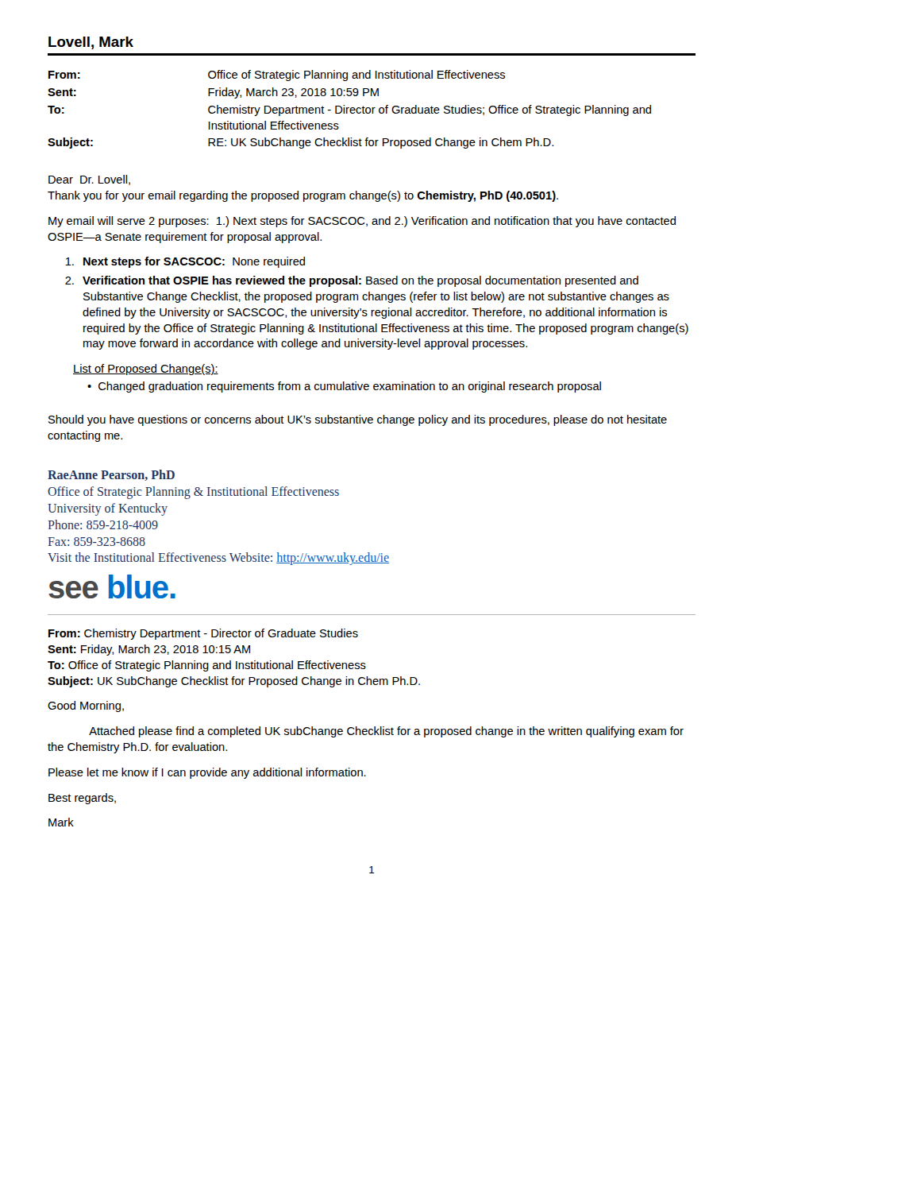Lovell, Mark
| From: | Office of Strategic Planning and Institutional Effectiveness |
| Sent: | Friday, March 23, 2018 10:59 PM |
| To: | Chemistry Department - Director of Graduate Studies; Office of Strategic Planning and Institutional Effectiveness |
| Subject: | RE: UK SubChange Checklist for Proposed Change in Chem Ph.D. |
Dear Dr. Lovell,
Thank you for your email regarding the proposed program change(s) to Chemistry, PhD (40.0501).
My email will serve 2 purposes: 1.) Next steps for SACSCOC, and 2.) Verification and notification that you have contacted OSPIE—a Senate requirement for proposal approval.
Next steps for SACSCOC: None required
Verification that OSPIE has reviewed the proposal: Based on the proposal documentation presented and Substantive Change Checklist, the proposed program changes (refer to list below) are not substantive changes as defined by the University or SACSCOC, the university's regional accreditor. Therefore, no additional information is required by the Office of Strategic Planning & Institutional Effectiveness at this time. The proposed program change(s) may move forward in accordance with college and university-level approval processes.
List of Proposed Change(s):
Changed graduation requirements from a cumulative examination to an original research proposal
Should you have questions or concerns about UK’s substantive change policy and its procedures, please do not hesitate contacting me.
RaeAnne Pearson, PhD
Office of Strategic Planning & Institutional Effectiveness
University of Kentucky
Phone: 859-218-4009
Fax: 859-323-8688
Visit the Institutional Effectiveness Website: http://www.uky.edu/ie
see blue.
From: Chemistry Department - Director of Graduate Studies
Sent: Friday, March 23, 2018 10:15 AM
To: Office of Strategic Planning and Institutional Effectiveness
Subject: UK SubChange Checklist for Proposed Change in Chem Ph.D.
Good Morning,
Attached please find a completed UK subChange Checklist for a proposed change in the written qualifying exam for the Chemistry Ph.D. for evaluation.
Please let me know if I can provide any additional information.
Best regards,
Mark
1